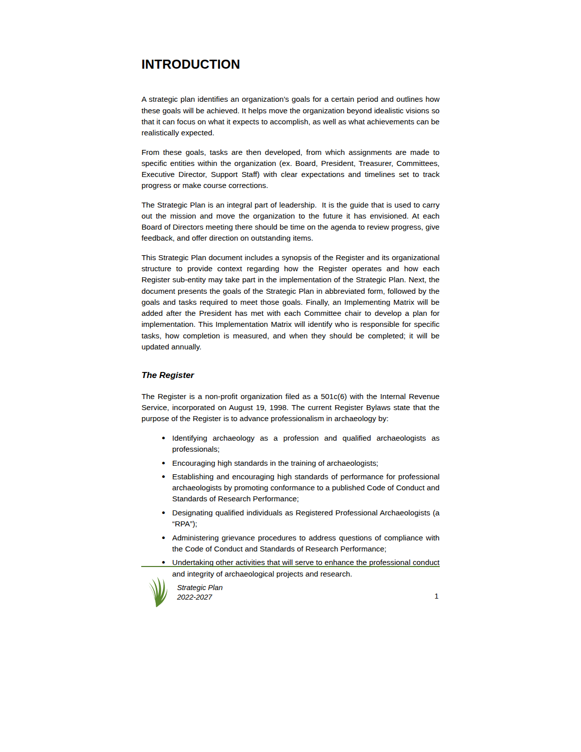INTRODUCTION
A strategic plan identifies an organization’s goals for a certain period and outlines how these goals will be achieved. It helps move the organization beyond idealistic visions so that it can focus on what it expects to accomplish, as well as what achievements can be realistically expected.
From these goals, tasks are then developed, from which assignments are made to specific entities within the organization (ex. Board, President, Treasurer, Committees, Executive Director, Support Staff) with clear expectations and timelines set to track progress or make course corrections.
The Strategic Plan is an integral part of leadership. It is the guide that is used to carry out the mission and move the organization to the future it has envisioned. At each Board of Directors meeting there should be time on the agenda to review progress, give feedback, and offer direction on outstanding items.
This Strategic Plan document includes a synopsis of the Register and its organizational structure to provide context regarding how the Register operates and how each Register sub-entity may take part in the implementation of the Strategic Plan. Next, the document presents the goals of the Strategic Plan in abbreviated form, followed by the goals and tasks required to meet those goals. Finally, an Implementing Matrix will be added after the President has met with each Committee chair to develop a plan for implementation. This Implementation Matrix will identify who is responsible for specific tasks, how completion is measured, and when they should be completed; it will be updated annually.
The Register
The Register is a non-profit organization filed as a 501c(6) with the Internal Revenue Service, incorporated on August 19, 1998. The current Register Bylaws state that the purpose of the Register is to advance professionalism in archaeology by:
Identifying archaeology as a profession and qualified archaeologists as professionals;
Encouraging high standards in the training of archaeologists;
Establishing and encouraging high standards of performance for professional archaeologists by promoting conformance to a published Code of Conduct and Standards of Research Performance;
Designating qualified individuals as Registered Professional Archaeologists (a “RPA”);
Administering grievance procedures to address questions of compliance with the Code of Conduct and Standards of Research Performance;
Undertaking other activities that will serve to enhance the professional conduct and integrity of archaeological projects and research.
Strategic Plan
2022-2027
1